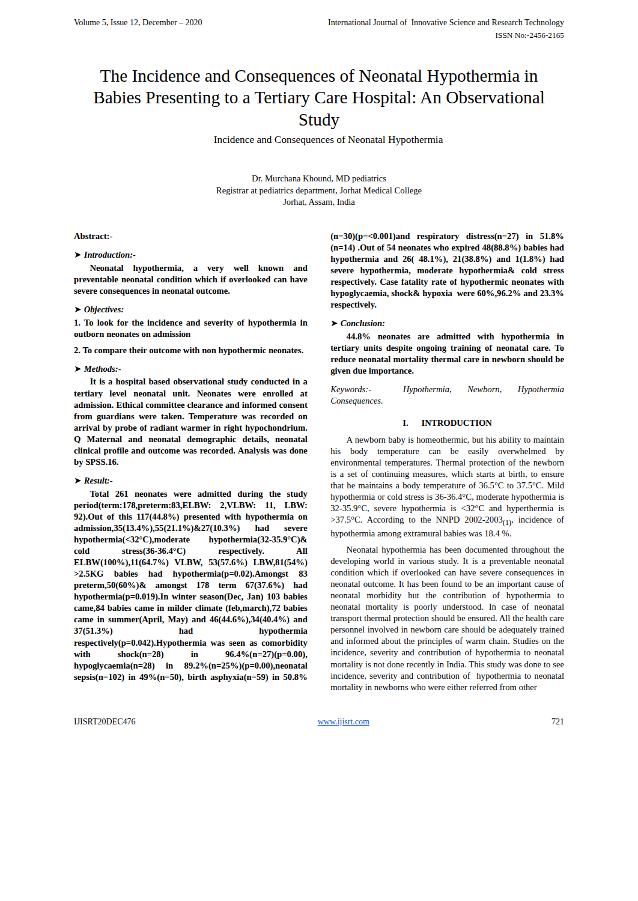Volume 5, Issue 12, December – 2020
International Journal of Innovative Science and Research Technology
ISSN No:-2456-2165
The Incidence and Consequences of Neonatal Hypothermia in Babies Presenting to a Tertiary Care Hospital: An Observational Study
Incidence and Consequences of Neonatal Hypothermia
Dr. Murchana Khound, MD pediatrics
Registrar at pediatrics department, Jorhat Medical College
Jorhat, Assam, India
Abstract:-
Introduction:-
Neonatal hypothermia, a very well known and preventable neonatal condition which if overlooked can have severe consequences in neonatal outcome.
Objectives:
1. To look for the incidence and severity of hypothermia in outborn neonates on admission
2. To compare their outcome with non hypothermic neonates.
Methods:-
It is a hospital based observational study conducted in a tertiary level neonatal unit. Neonates were enrolled at admission. Ethical committee clearance and informed consent from guardians were taken. Temperature was recorded on arrival by probe of radiant warmer in right hypochondrium. Q Maternal and neonatal demographic details, neonatal clinical profile and outcome was recorded. Analysis was done by SPSS.16.
Result:-
Total 261 neonates were admitted during the study period(term:178,preterm:83,ELBW: 2,VLBW: 11, LBW: 92).Out of this 117(44.8%) presented with hypothermia on admission,35(13.4%),55(21.1%)&27(10.3%) had severe hypothermia(<32°C),moderate hypothermia(32-35.9°C)& cold stress(36-36.4°C) respectively. All ELBW(100%),11(64.7%) VLBW, 53(57.6%) LBW,81(54%) >2.5KG babies had hypothermia(p=0.02).Amongst 83 preterm,50(60%)& amongst 178 term 67(37.6%) had hypothermia(p=0.019).In winter season(Dec, Jan) 103 babies came,84 babies came in milder climate (feb,march),72 babies came in summer(April, May) and 46(44.6%),34(40.4%) and 37(51.3%) had hypothermia respectively(p=0.042).Hypothermia was seen as comorbidity with shock(n=28) in 96.4%(n=27)(p=0.00), hypoglycaemia(n=28) in 89.2%(n=25%)(p=0.00),neonatal sepsis(n=102) in 49%(n=50), birth asphyxia(n=59) in 50.8%(n=30)(p=<0.001)and respiratory distress(n=27) in 51.8%(n=14) .Out of 54 neonates who expired 48(88.8%) babies had hypothermia and 26( 48.1%), 21(38.8%) and 1(1.8%) had severe hypothermia, moderate hypothermia& cold stress respectively. Case fatality rate of hypothermic neonates with hypoglycaemia, shock& hypoxia were 60%,96.2% and 23.3% respectively.
Conclusion:
44.8% neonates are admitted with hypothermia in tertiary units despite ongoing training of neonatal care. To reduce neonatal mortality thermal care in newborn should be given due importance.
Keywords:- Hypothermia, Newborn, Hypothermia Consequences.
I. INTRODUCTION
A newborn baby is homeothermic, but his ability to maintain his body temperature can be easily overwhelmed by environmental temperatures. Thermal protection of the newborn is a set of continuing measures, which starts at birth, to ensure that he maintains a body temperature of 36.5°C to 37.5°C. Mild hypothermia or cold stress is 36-36.4°C, moderate hypothermia is 32-35.9°C, severe hypothermia is <32°C and hyperthermia is >37.5°C. According to the NNPD 2002-2003(1), incidence of hypothermia among extramural babies was 18.4 %.
Neonatal hypothermia has been documented throughout the developing world in various study. It is a preventable neonatal condition which if overlooked can have severe consequences in neonatal outcome. It has been found to be an important cause of neonatal morbidity but the contribution of hypothermia to neonatal mortality is poorly understood. In case of neonatal transport thermal protection should be ensured. All the health care personnel involved in newborn care should be adequately trained and informed about the principles of warm chain. Studies on the incidence, severity and contribution of hypothermia to neonatal mortality is not done recently in India. This study was done to see incidence, severity and contribution of hypothermia to neonatal mortality in newborns who were either referred from other
IJISRT20DEC476
www.ijisrt.com
721